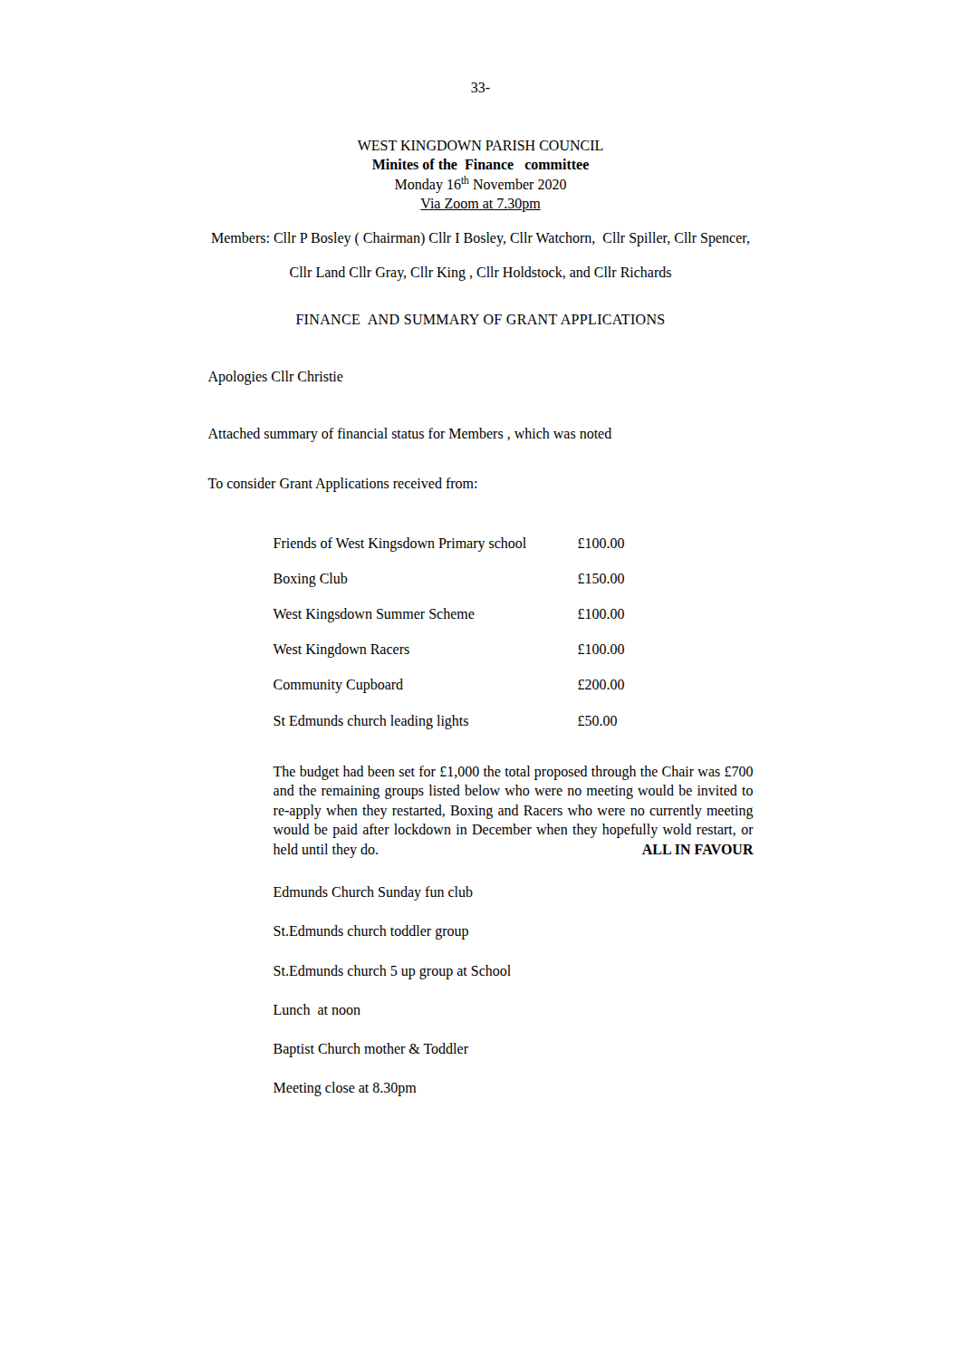33-
WEST KINGDOWN PARISH COUNCIL
Minites of the Finance committee
Monday 16th November 2020
Via Zoom at 7.30pm
Members: Cllr P Bosley ( Chairman) Cllr I Bosley, Cllr Watchorn, Cllr Spiller, Cllr Spencer,
Cllr Land Cllr Gray, Cllr King , Cllr Holdstock, and Cllr Richards
FINANCE AND SUMMARY OF GRANT APPLICATIONS
Apologies Cllr Christie
Attached summary of financial status for Members , which was noted
To consider Grant Applications received from:
| Friends of West Kingsdown Primary school | £100.00 |
| Boxing Club | £150.00 |
| West Kingsdown Summer Scheme | £100.00 |
| West Kingdown Racers | £100.00 |
| Community Cupboard | £200.00 |
| St Edmunds church leading lights | £50.00 |
The budget had been set for £1,000 the total proposed through the Chair was £700 and the remaining groups listed below who were no meeting would be invited to re-apply when they restarted, Boxing and Racers who were no currently meeting would be paid after lockdown in December when they hopefully wold restart, or held until they do.ALL IN FAVOUR
Edmunds Church Sunday fun club
St.Edmunds church toddler group
St.Edmunds church 5 up group at School
Lunch at noon
Baptist Church mother & Toddler
Meeting close at 8.30pm